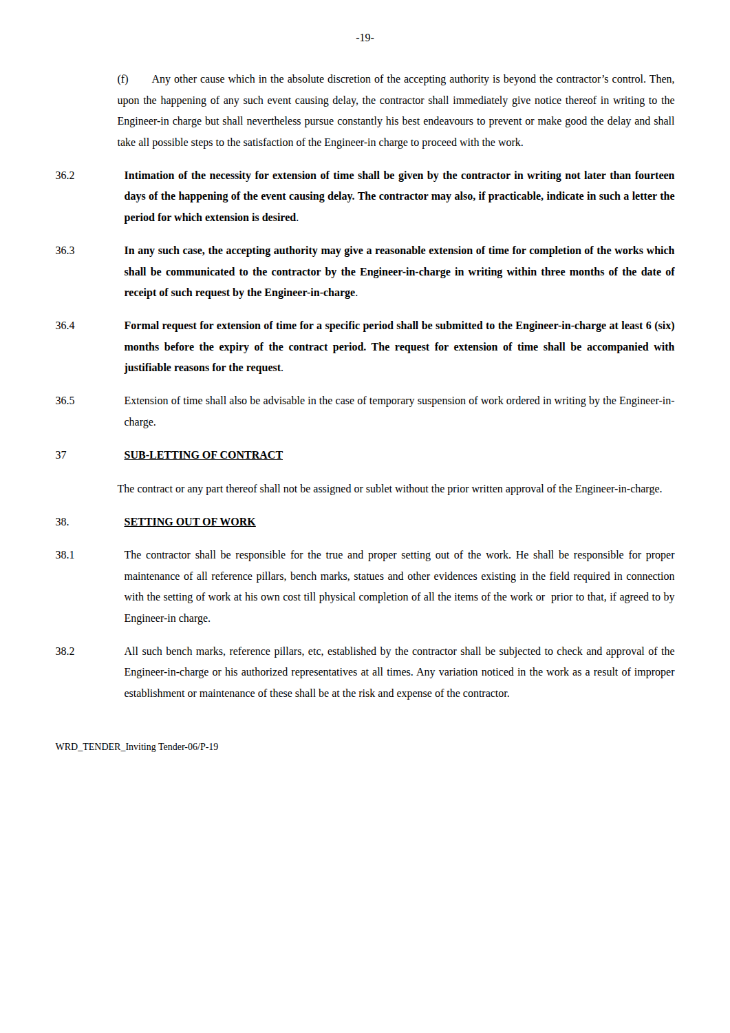-19-
(f) Any other cause which in the absolute discretion of the accepting authority is beyond the contractor’s control. Then, upon the happening of any such event causing delay, the contractor shall immediately give notice thereof in writing to the Engineer-in charge but shall nevertheless pursue constantly his best endeavours to prevent or make good the delay and shall take all possible steps to the satisfaction of the Engineer-in charge to proceed with the work.
36.2
Intimation of the necessity for extension of time shall be given by the contractor in writing not later than fourteen days of the happening of the event causing delay. The contractor may also, if practicable, indicate in such a letter the period for which extension is desired.
36.3
In any such case, the accepting authority may give a reasonable extension of time for completion of the works which shall be communicated to the contractor by the Engineer-in-charge in writing within three months of the date of receipt of such request by the Engineer-in-charge.
36.4
Formal request for extension of time for a specific period shall be submitted to the Engineer-in-charge at least 6 (six) months before the expiry of the contract period. The request for extension of time shall be accompanied with justifiable reasons for the request.
36.5
Extension of time shall also be advisable in the case of temporary suspension of work ordered in writing by the Engineer-in-charge.
37
SUB-LETTING OF CONTRACT
The contract or any part thereof shall not be assigned or sublet without the prior written approval of the Engineer-in-charge.
38.
SETTING OUT OF WORK
38.1
The contractor shall be responsible for the true and proper setting out of the work. He shall be responsible for proper maintenance of all reference pillars, bench marks, statues and other evidences existing in the field required in connection with the setting of work at his own cost till physical completion of all the items of the work or prior to that, if agreed to by Engineer-in charge.
38.2
All such bench marks, reference pillars, etc, established by the contractor shall be subjected to check and approval of the Engineer-in-charge or his authorized representatives at all times. Any variation noticed in the work as a result of improper establishment or maintenance of these shall be at the risk and expense of the contractor.
WRD_TENDER_Inviting Tender-06/P-19